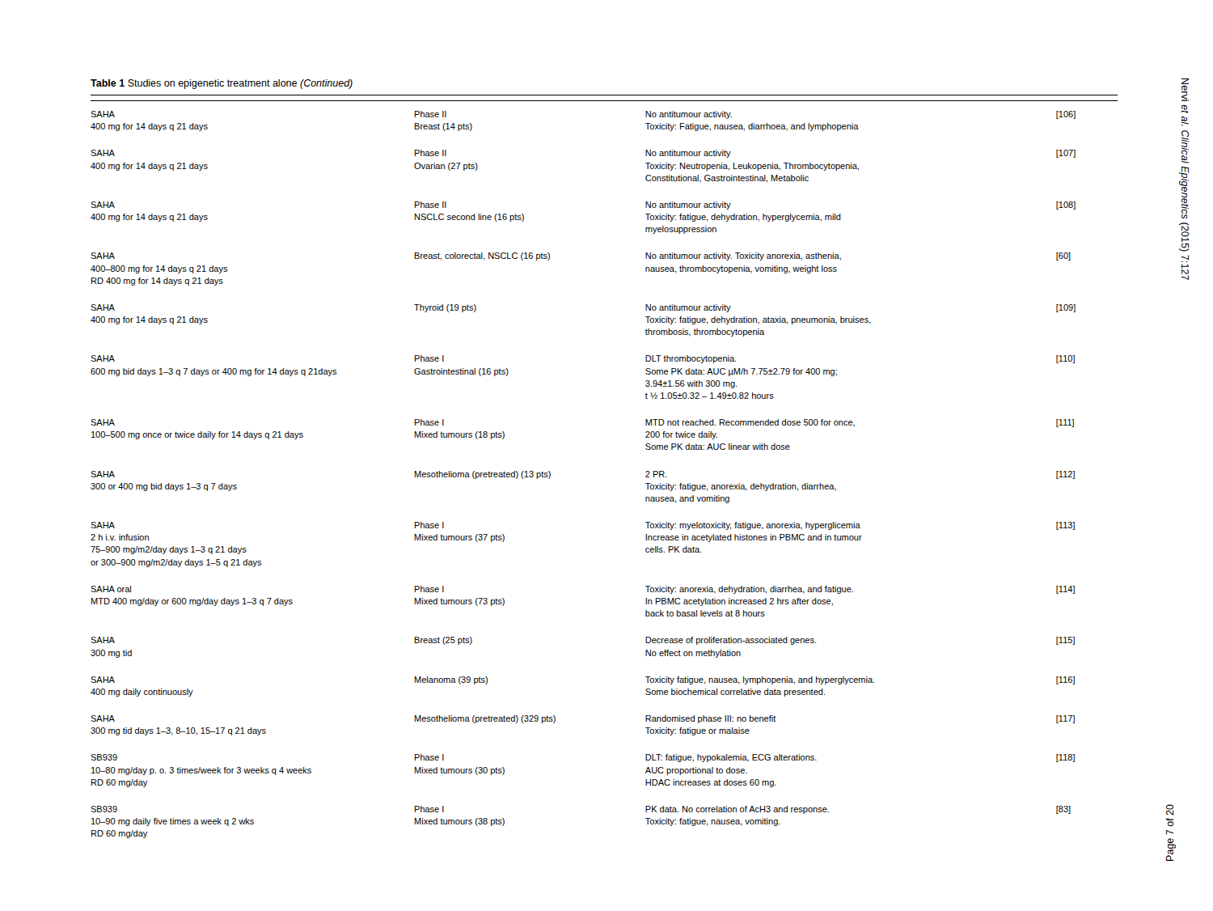Table 1 Studies on epigenetic treatment alone (Continued)
| SAHA 400 mg for 14 days q 21 days | Phase II Breast (14 pts) | No antitumour activity. Toxicity: Fatigue, nausea, diarrhoea, and lymphopenia | [106] |
| SAHA 400 mg for 14 days q 21 days | Phase II Ovarian (27 pts) | No antitumour activity Toxicity: Neutropenia, Leukopenia, Thrombocytopenia, Constitutional, Gastrointestinal, Metabolic | [107] |
| SAHA 400 mg for 14 days q 21 days | Phase II NSCLC second line (16 pts) | No antitumour activity Toxicity: fatigue, dehydration, hyperglycemia, mild myelosuppression | [108] |
| SAHA 400–800 mg for 14 days q 21 days RD 400 mg for 14 days q 21 days | Breast, colorectal, NSCLC (16 pts) | No antitumour activity. Toxicity anorexia, asthenia, nausea, thrombocytopenia, vomiting, weight loss | [60] |
| SAHA 400 mg for 14 days q 21 days | Thyroid (19 pts) | No antitumour activity Toxicity: fatigue, dehydration, ataxia, pneumonia, bruises, thrombosis, thrombocytopenia | [109] |
| SAHA 600 mg bid days 1–3 q 7 days or 400 mg for 14 days q 21days | Phase I Gastrointestinal (16 pts) | DLT thrombocytopenia. Some PK data: AUC µM/h 7.75±2.79 for 400 mg; 3.94±1.56 with 300 mg. t ½ 1.05±0.32 – 1.49±0.82 hours | [110] |
| SAHA 100–500 mg once or twice daily for 14 days q 21 days | Phase I Mixed tumours (18 pts) | MTD not reached. Recommended dose 500 for once, 200 for twice daily. Some PK data: AUC linear with dose | [111] |
| SAHA 300 or 400 mg bid days 1–3 q 7 days | Mesothelioma (pretreated) (13 pts) | 2 PR. Toxicity: fatigue, anorexia, dehydration, diarrhea, nausea, and vomiting | [112] |
| SAHA 2 h i.v. infusion 75–900 mg/m2/day days 1–3 q 21 days or 300–900 mg/m2/day days 1–5 q 21 days | Phase I Mixed tumours (37 pts) | Toxicity: myelotoxicity, fatigue, anorexia, hyperglicemia Increase in acetylated histones in PBMC and in tumour cells. PK data. | [113] |
| SAHA oral MTD 400 mg/day or 600 mg/day days 1–3 q 7 days | Phase I Mixed tumours (73 pts) | Toxicity: anorexia, dehydration, diarrhea, and fatigue. In PBMC acetylation increased 2 hrs after dose, back to basal levels at 8 hours | [114] |
| SAHA 300 mg tid | Breast (25 pts) | Decrease of proliferation-associated genes. No effect on methylation | [115] |
| SAHA 400 mg daily continuously | Melanoma (39 pts) | Toxicity fatigue, nausea, lymphopenia, and hyperglycemia. Some biochemical correlative data presented. | [116] |
| SAHA 300 mg tid days 1–3, 8–10, 15–17 q 21 days | Mesothelioma (pretreated) (329 pts) | Randomised phase III: no benefit Toxicity: fatigue or malaise | [117] |
| SB939 10–80 mg/day p. o. 3 times/week for 3 weeks q 4 weeks RD 60 mg/day | Phase I Mixed tumours (30 pts) | DLT: fatigue, hypokalemia, ECG alterations. AUC proportional to dose. HDAC increases at doses 60 mg. | [118] |
| SB939 10–90 mg daily five times a week q 2 wks RD 60 mg/day | Phase I Mixed tumours (38 pts) | PK data. No correlation of AcH3 and response. Toxicity: fatigue, nausea, vomiting. | [83] |
Nervi et al. Clinical Epigenetics (2015) 7:127
Page 7 of 20